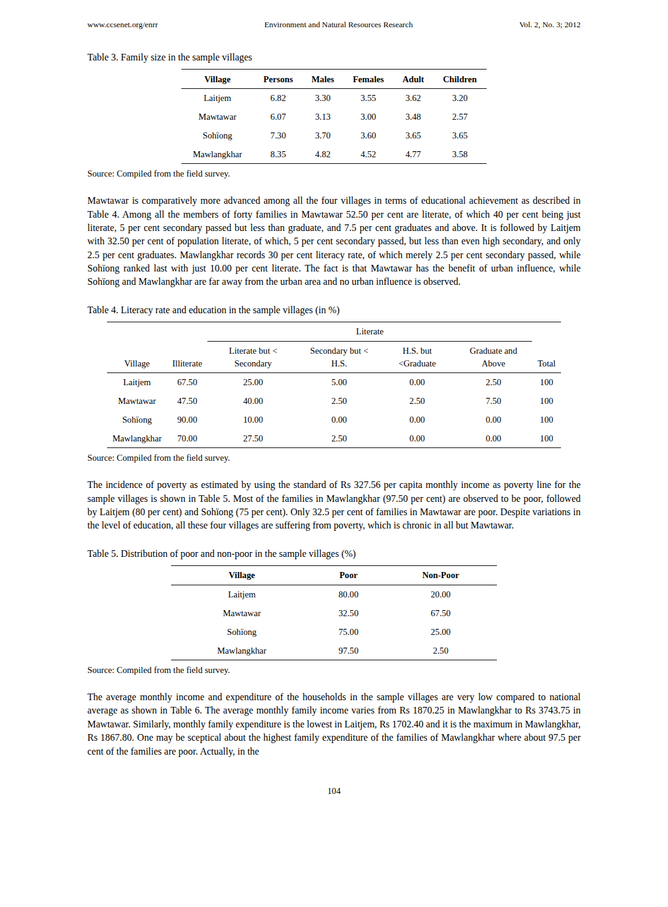www.ccsenet.org/enrr Environment and Natural Resources Research Vol. 2, No. 3; 2012
Table 3. Family size in the sample villages
| Village | Persons | Males | Females | Adult | Children |
| --- | --- | --- | --- | --- | --- |
| Laitjem | 6.82 | 3.30 | 3.55 | 3.62 | 3.20 |
| Mawtawar | 6.07 | 3.13 | 3.00 | 3.48 | 2.57 |
| Sohïong | 7.30 | 3.70 | 3.60 | 3.65 | 3.65 |
| Mawlangkhar | 8.35 | 4.82 | 4.52 | 4.77 | 3.58 |
Source: Compiled from the field survey.
Mawtawar is comparatively more advanced among all the four villages in terms of educational achievement as described in Table 4. Among all the members of forty families in Mawtawar 52.50 per cent are literate, of which 40 per cent being just literate, 5 per cent secondary passed but less than graduate, and 7.5 per cent graduates and above. It is followed by Laitjem with 32.50 per cent of population literate, of which, 5 per cent secondary passed, but less than even high secondary, and only 2.5 per cent graduates. Mawlangkhar records 30 per cent literacy rate, of which merely 2.5 per cent secondary passed, while Sohïong ranked last with just 10.00 per cent literate. The fact is that Mawtawar has the benefit of urban influence, while Sohïong and Mawlangkhar are far away from the urban area and no urban influence is observed.
Table 4. Literacy rate and education in the sample villages (in %)
| | | Literate | |
| --- | --- | --- | --- |
| Village | Illiterate | Literate but < Secondary | Secondary but < H.S. | H.S. but <Graduate | Graduate and Above | Total |
| Laitjem | 67.50 | 25.00 | 5.00 | 0.00 | 2.50 | 100 |
| Mawtawar | 47.50 | 40.00 | 2.50 | 2.50 | 7.50 | 100 |
| Sohïong | 90.00 | 10.00 | 0.00 | 0.00 | 0.00 | 100 |
| Mawlangkhar | 70.00 | 27.50 | 2.50 | 0.00 | 0.00 | 100 |
Source: Compiled from the field survey.
The incidence of poverty as estimated by using the standard of Rs 327.56 per capita monthly income as poverty line for the sample villages is shown in Table 5. Most of the families in Mawlangkhar (97.50 per cent) are observed to be poor, followed by Laitjem (80 per cent) and Sohïong (75 per cent). Only 32.5 per cent of families in Mawtawar are poor. Despite variations in the level of education, all these four villages are suffering from poverty, which is chronic in all but Mawtawar.
Table 5. Distribution of poor and non-poor in the sample villages (%)
| Village | Poor | Non-Poor |
| --- | --- | --- |
| Laitjem | 80.00 | 20.00 |
| Mawtawar | 32.50 | 67.50 |
| Sohïong | 75.00 | 25.00 |
| Mawlangkhar | 97.50 | 2.50 |
Source: Compiled from the field survey.
The average monthly income and expenditure of the households in the sample villages are very low compared to national average as shown in Table 6. The average monthly family income varies from Rs 1870.25 in Mawlangkhar to Rs 3743.75 in Mawtawar. Similarly, monthly family expenditure is the lowest in Laitjem, Rs 1702.40 and it is the maximum in Mawlangkhar, Rs 1867.80. One may be sceptical about the highest family expenditure of the families of Mawlangkhar where about 97.5 per cent of the families are poor. Actually, in the
104